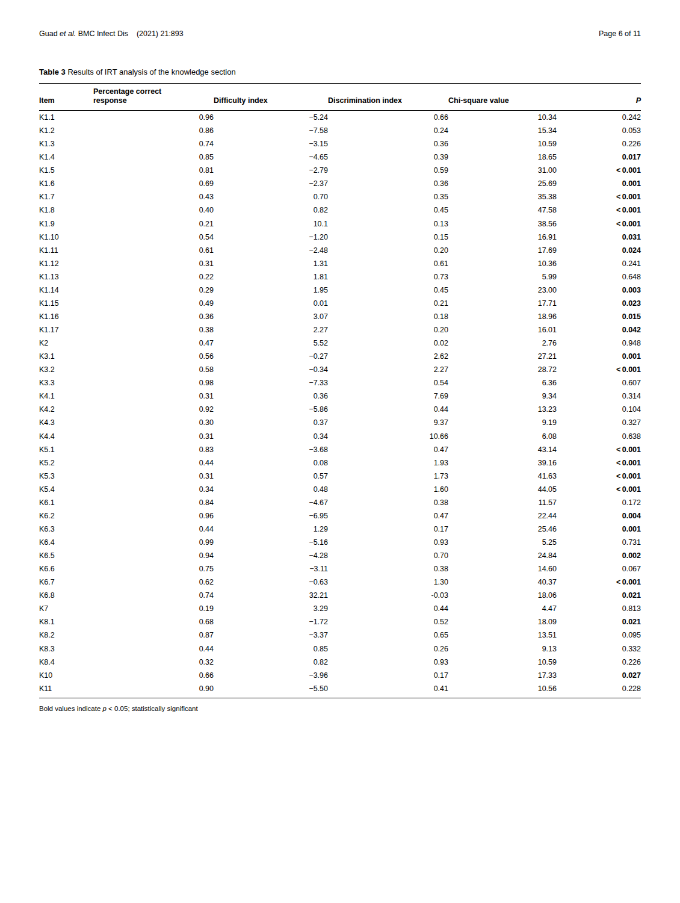Guad et al. BMC Infect Dis (2021) 21:893
Page 6 of 11
Table 3 Results of IRT analysis of the knowledge section
| Item | Percentage correct response | Difficulty index | Discrimination index | Chi-square value | P |
| --- | --- | --- | --- | --- | --- |
| K1.1 | 0.96 | −5.24 | 0.66 | 10.34 | 0.242 |
| K1.2 | 0.86 | −7.58 | 0.24 | 15.34 | 0.053 |
| K1.3 | 0.74 | −3.15 | 0.36 | 10.59 | 0.226 |
| K1.4 | 0.85 | −4.65 | 0.39 | 18.65 | 0.017 |
| K1.5 | 0.81 | −2.79 | 0.59 | 31.00 | < 0.001 |
| K1.6 | 0.69 | −2.37 | 0.36 | 25.69 | 0.001 |
| K1.7 | 0.43 | 0.70 | 0.35 | 35.38 | < 0.001 |
| K1.8 | 0.40 | 0.82 | 0.45 | 47.58 | < 0.001 |
| K1.9 | 0.21 | 10.1 | 0.13 | 38.56 | < 0.001 |
| K1.10 | 0.54 | −1.20 | 0.15 | 16.91 | 0.031 |
| K1.11 | 0.61 | −2.48 | 0.20 | 17.69 | 0.024 |
| K1.12 | 0.31 | 1.31 | 0.61 | 10.36 | 0.241 |
| K1.13 | 0.22 | 1.81 | 0.73 | 5.99 | 0.648 |
| K1.14 | 0.29 | 1.95 | 0.45 | 23.00 | 0.003 |
| K1.15 | 0.49 | 0.01 | 0.21 | 17.71 | 0.023 |
| K1.16 | 0.36 | 3.07 | 0.18 | 18.96 | 0.015 |
| K1.17 | 0.38 | 2.27 | 0.20 | 16.01 | 0.042 |
| K2 | 0.47 | 5.52 | 0.02 | 2.76 | 0.948 |
| K3.1 | 0.56 | −0.27 | 2.62 | 27.21 | 0.001 |
| K3.2 | 0.58 | −0.34 | 2.27 | 28.72 | < 0.001 |
| K3.3 | 0.98 | −7.33 | 0.54 | 6.36 | 0.607 |
| K4.1 | 0.31 | 0.36 | 7.69 | 9.34 | 0.314 |
| K4.2 | 0.92 | −5.86 | 0.44 | 13.23 | 0.104 |
| K4.3 | 0.30 | 0.37 | 9.37 | 9.19 | 0.327 |
| K4.4 | 0.31 | 0.34 | 10.66 | 6.08 | 0.638 |
| K5.1 | 0.83 | −3.68 | 0.47 | 43.14 | < 0.001 |
| K5.2 | 0.44 | 0.08 | 1.93 | 39.16 | < 0.001 |
| K5.3 | 0.31 | 0.57 | 1.73 | 41.63 | < 0.001 |
| K5.4 | 0.34 | 0.48 | 1.60 | 44.05 | < 0.001 |
| K6.1 | 0.84 | −4.67 | 0.38 | 11.57 | 0.172 |
| K6.2 | 0.96 | −6.95 | 0.47 | 22.44 | 0.004 |
| K6.3 | 0.44 | 1.29 | 0.17 | 25.46 | 0.001 |
| K6.4 | 0.99 | −5.16 | 0.93 | 5.25 | 0.731 |
| K6.5 | 0.94 | −4.28 | 0.70 | 24.84 | 0.002 |
| K6.6 | 0.75 | −3.11 | 0.38 | 14.60 | 0.067 |
| K6.7 | 0.62 | −0.63 | 1.30 | 40.37 | < 0.001 |
| K6.8 | 0.74 | 32.21 | -0.03 | 18.06 | 0.021 |
| K7 | 0.19 | 3.29 | 0.44 | 4.47 | 0.813 |
| K8.1 | 0.68 | −1.72 | 0.52 | 18.09 | 0.021 |
| K8.2 | 0.87 | −3.37 | 0.65 | 13.51 | 0.095 |
| K8.3 | 0.44 | 0.85 | 0.26 | 9.13 | 0.332 |
| K8.4 | 0.32 | 0.82 | 0.93 | 10.59 | 0.226 |
| K10 | 0.66 | −3.96 | 0.17 | 17.33 | 0.027 |
| K11 | 0.90 | −5.50 | 0.41 | 10.56 | 0.228 |
Bold values indicate p < 0.05; statistically significant